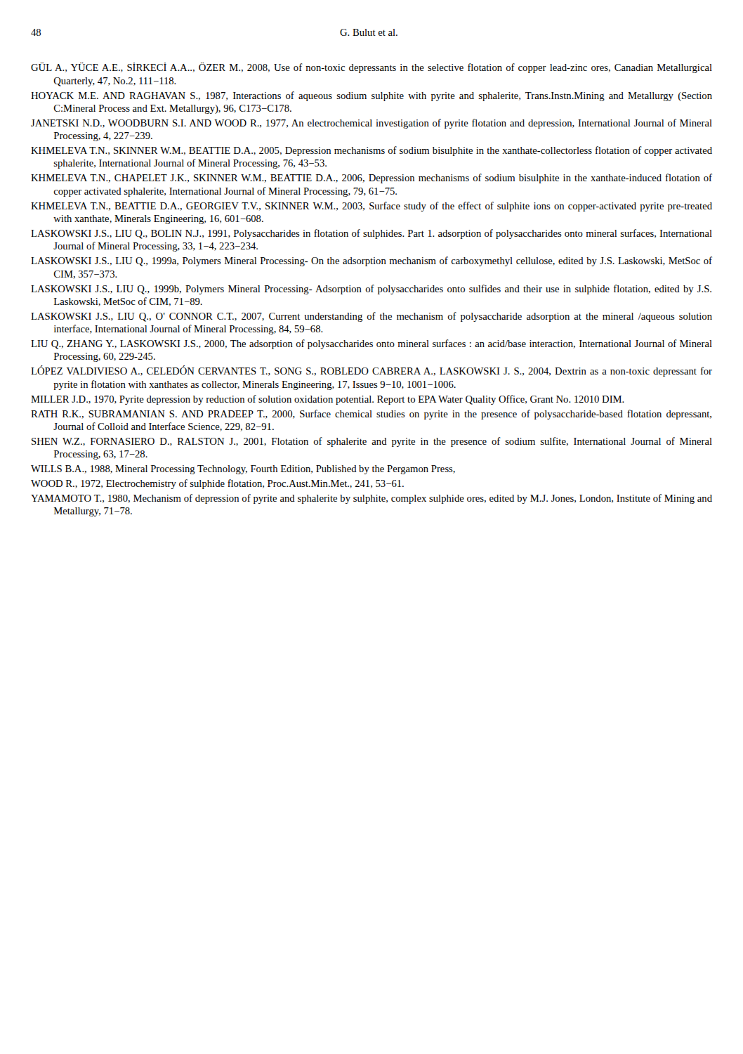48 G. Bulut et al.
GÜL A., YÜCE A.E., SİRKECİ A.A.., ÖZER M., 2008, Use of non-toxic depressants in the selective flotation of copper lead-zinc ores, Canadian Metallurgical Quarterly, 47, No.2, 111−118.
HOYACK M.E. AND RAGHAVAN S., 1987, Interactions of aqueous sodium sulphite with pyrite and sphalerite, Trans.Instn.Mining and Metallurgy (Section C:Mineral Process and Ext. Metallurgy), 96, C173−C178.
JANETSKI N.D., WOODBURN S.I. AND WOOD R., 1977, An electrochemical investigation of pyrite flotation and depression, International Journal of Mineral Processing, 4, 227−239.
KHMELEVA T.N., SKINNER W.M., BEATTIE D.A., 2005, Depression mechanisms of sodium bisulphite in the xanthate-collectorless flotation of copper activated sphalerite, International Journal of Mineral Processing, 76, 43−53.
KHMELEVA T.N., CHAPELET J.K., SKINNER W.M., BEATTIE D.A., 2006, Depression mechanisms of sodium bisulphite in the xanthate-induced flotation of copper activated sphalerite, International Journal of Mineral Processing, 79, 61−75.
KHMELEVA T.N., BEATTIE D.A., GEORGIEV T.V., SKINNER W.M., 2003, Surface study of the effect of sulphite ions on copper-activated pyrite pre-treated with xanthate, Minerals Engineering, 16, 601−608.
LASKOWSKI J.S., LIU Q., BOLIN N.J., 1991, Polysaccharides in flotation of sulphides. Part 1. adsorption of polysaccharides onto mineral surfaces, International Journal of Mineral Processing, 33, 1−4, 223−234.
LASKOWSKI J.S., LIU Q., 1999a, Polymers Mineral Processing- On the adsorption mechanism of carboxymethyl cellulose, edited by J.S. Laskowski, MetSoc of CIM, 357−373.
LASKOWSKI J.S., LIU Q., 1999b, Polymers Mineral Processing- Adsorption of polysaccharides onto sulfides and their use in sulphide flotation, edited by J.S. Laskowski, MetSoc of CIM, 71−89.
LASKOWSKI J.S., LIU Q., O' CONNOR C.T., 2007, Current understanding of the mechanism of polysaccharide adsorption at the mineral /aqueous solution interface, International Journal of Mineral Processing, 84, 59−68.
LIU Q., ZHANG Y., LASKOWSKI J.S., 2000, The adsorption of polysaccharides onto mineral surfaces : an acid/base interaction, International Journal of Mineral Processing, 60, 229-245.
LÓPEZ VALDIVIESO A., CELEDÓN CERVANTES T., SONG S., ROBLEDO CABRERA A., LASKOWSKI J. S., 2004, Dextrin as a non-toxic depressant for pyrite in flotation with xanthates as collector, Minerals Engineering, 17, Issues 9−10, 1001−1006.
MILLER J.D., 1970, Pyrite depression by reduction of solution oxidation potential. Report to EPA Water Quality Office, Grant No. 12010 DIM.
RATH R.K., SUBRAMANIAN S. AND PRADEEP T., 2000, Surface chemical studies on pyrite in the presence of polysaccharide-based flotation depressant, Journal of Colloid and Interface Science, 229, 82−91.
SHEN W.Z., FORNASIERO D., RALSTON J., 2001, Flotation of sphalerite and pyrite in the presence of sodium sulfite, International Journal of Mineral Processing, 63, 17−28.
WILLS B.A., 1988, Mineral Processing Technology, Fourth Edition, Published by the Pergamon Press,
WOOD R., 1972, Electrochemistry of sulphide flotation, Proc.Aust.Min.Met., 241, 53−61.
YAMAMOTO T., 1980, Mechanism of depression of pyrite and sphalerite by sulphite, complex sulphide ores, edited by M.J. Jones, London, Institute of Mining and Metallurgy, 71−78.